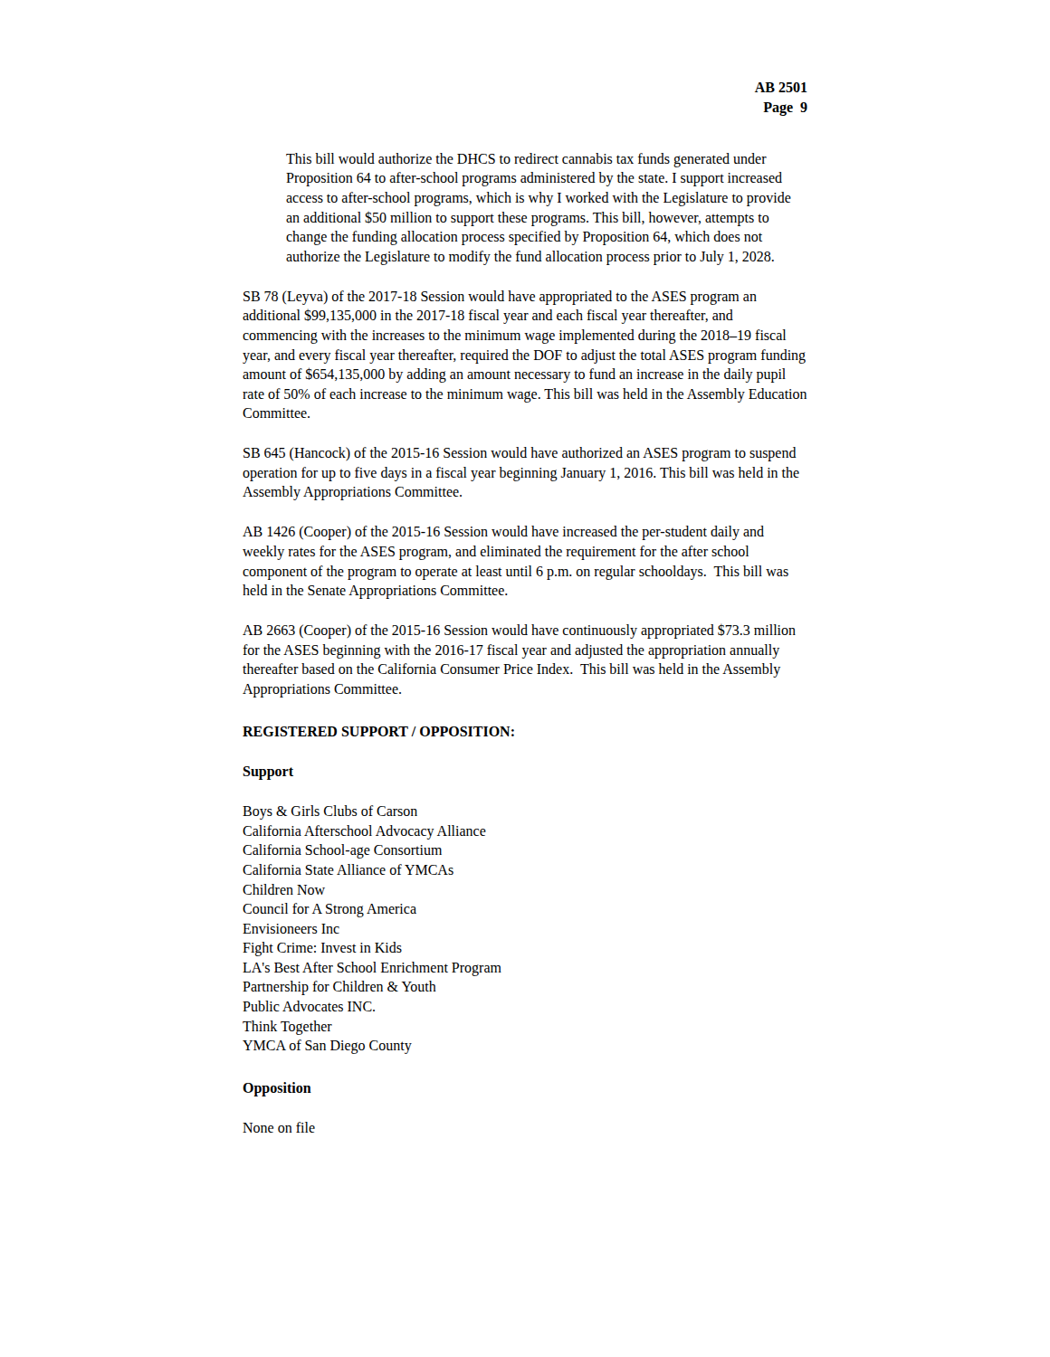AB 2501
Page 9
This bill would authorize the DHCS to redirect cannabis tax funds generated under Proposition 64 to after-school programs administered by the state. I support increased access to after-school programs, which is why I worked with the Legislature to provide an additional $50 million to support these programs. This bill, however, attempts to change the funding allocation process specified by Proposition 64, which does not authorize the Legislature to modify the fund allocation process prior to July 1, 2028.
SB 78 (Leyva) of the 2017-18 Session would have appropriated to the ASES program an additional $99,135,000 in the 2017-18 fiscal year and each fiscal year thereafter, and commencing with the increases to the minimum wage implemented during the 2018–19 fiscal year, and every fiscal year thereafter, required the DOF to adjust the total ASES program funding amount of $654,135,000 by adding an amount necessary to fund an increase in the daily pupil rate of 50% of each increase to the minimum wage. This bill was held in the Assembly Education Committee.
SB 645 (Hancock) of the 2015-16 Session would have authorized an ASES program to suspend operation for up to five days in a fiscal year beginning January 1, 2016. This bill was held in the Assembly Appropriations Committee.
AB 1426 (Cooper) of the 2015-16 Session would have increased the per-student daily and weekly rates for the ASES program, and eliminated the requirement for the after school component of the program to operate at least until 6 p.m. on regular schooldays. This bill was held in the Senate Appropriations Committee.
AB 2663 (Cooper) of the 2015-16 Session would have continuously appropriated $73.3 million for the ASES beginning with the 2016-17 fiscal year and adjusted the appropriation annually thereafter based on the California Consumer Price Index. This bill was held in the Assembly Appropriations Committee.
REGISTERED SUPPORT / OPPOSITION:
Support
Boys & Girls Clubs of Carson
California Afterschool Advocacy Alliance
California School-age Consortium
California State Alliance of YMCAs
Children Now
Council for A Strong America
Envisioneers Inc
Fight Crime: Invest in Kids
LA's Best After School Enrichment Program
Partnership for Children & Youth
Public Advocates INC.
Think Together
YMCA of San Diego County
Opposition
None on file